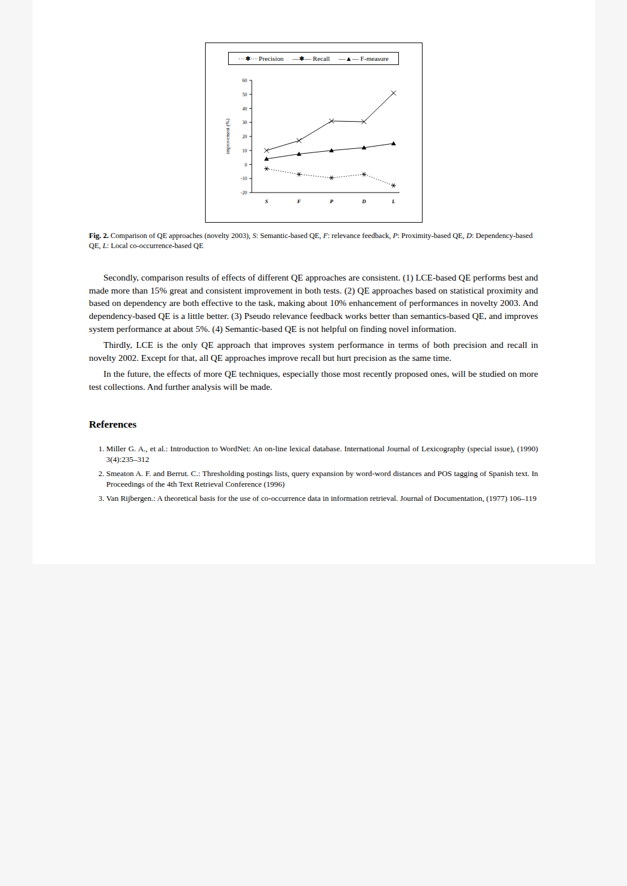···✱··· Precision —✱— Recall —▲— F-measure
60 50 40 30 20 10 0 -10 -20 improvement (%) S F P D L
Fig. 2. Comparison of QE approaches (novelty 2003), S: Semantic-based QE, F: relevance feedback, P: Proximity-based QE, D: Dependency-based QE, L: Local co-occurrence-based QE
Secondly, comparison results of effects of different QE approaches are consistent. (1) LCE-based QE performs best and made more than 15% great and consistent improvement in both tests. (2) QE approaches based on statistical proximity and based on dependency are both effective to the task, making about 10% enhancement of performances in novelty 2003. And dependency-based QE is a little better. (3) Pseudo relevance feedback works better than semantics-based QE, and improves system performance at about 5%. (4) Semantic-based QE is not helpful on finding novel information.
Thirdly, LCE is the only QE approach that improves system performance in terms of both precision and recall in novelty 2002. Except for that, all QE approaches improve recall but hurt precision as the same time.
In the future, the effects of more QE techniques, especially those most recently proposed ones, will be studied on more test collections. And further analysis will be made.
References
Miller G. A., et al.: Introduction to WordNet: An on-line lexical database. International Journal of Lexicography (special issue), (1990) 3(4):235–312
Smeaton A. F. and Berrut. C.: Thresholding postings lists, query expansion by word-word distances and POS tagging of Spanish text. In Proceedings of the 4th Text Retrieval Conference (1996)
Van Rijbergen.: A theoretical basis for the use of co-occurrence data in information retrieval. Journal of Documentation, (1977) 106–119